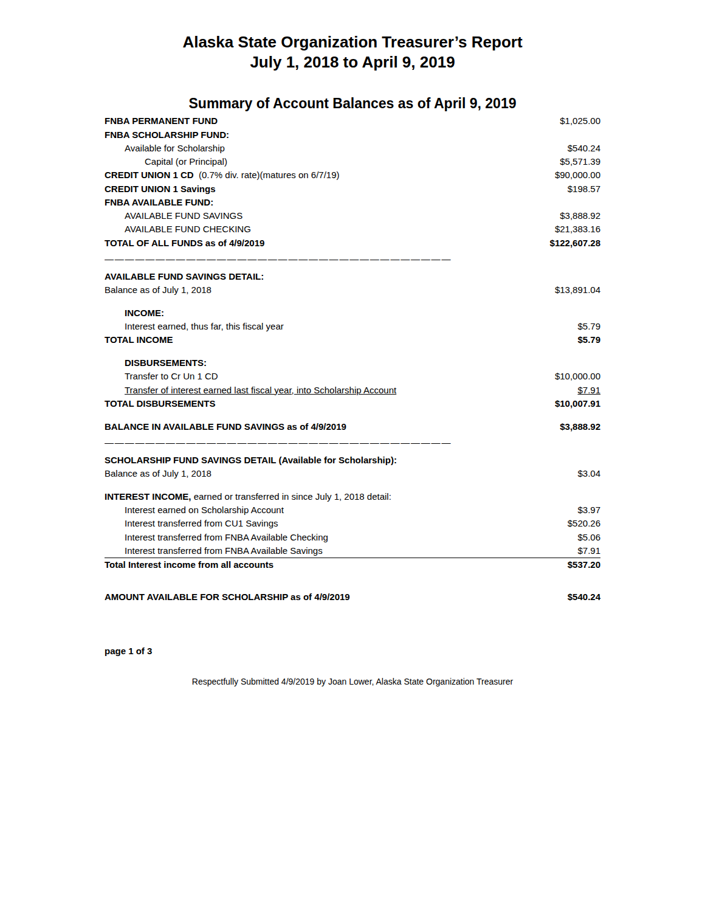Alaska State Organization Treasurer’s Report
July 1, 2018 to April 9, 2019
Summary of Account Balances as of April 9, 2019
| FNBA PERMANENT FUND | $1,025.00 |
| FNBA SCHOLARSHIP FUND: | |
| Available for Scholarship | $540.24 |
| Capital (or Principal) | $5,571.39 |
| CREDIT UNION 1 CD (0.7% div. rate)(matures on 6/7/19) | $90,000.00 |
| CREDIT UNION 1 Savings | $198.57 |
| FNBA AVAILABLE FUND: | |
| AVAILABLE FUND SAVINGS | $3,888.92 |
| AVAILABLE FUND CHECKING | $21,383.16 |
| TOTAL OF ALL FUNDS as of 4/9/2019 | $122,607.28 |
——————————————————————————————————
| AVAILABLE FUND SAVINGS DETAIL: | |
| Balance as of July 1, 2018 | $13,891.04 |
| INCOME: | |
| Interest earned, thus far, this fiscal year | $5.79 |
| TOTAL INCOME | $5.79 |
| DISBURSEMENTS: | |
| Transfer to Cr Un 1 CD | $10,000.00 |
| Transfer of interest earned last fiscal year, into Scholarship Account | $7.91 |
| TOTAL DISBURSEMENTS | $10,007.91 |
| BALANCE IN AVAILABLE FUND SAVINGS as of 4/9/2019 | $3,888.92 |
——————————————————————————————————
| SCHOLARSHIP FUND SAVINGS DETAIL (Available for Scholarship): | |
| Balance as of July 1, 2018 | $3.04 |
| INTEREST INCOME, earned or transferred in since July 1, 2018 detail: | |
| Interest earned on Scholarship Account | $3.97 |
| Interest transferred from CU1 Savings | $520.26 |
| Interest transferred from FNBA Available Checking | $5.06 |
| Interest transferred from FNBA Available Savings | $7.91 |
| Total Interest income from all accounts | $537.20 |
| AMOUNT AVAILABLE FOR SCHOLARSHIP as of 4/9/2019 | $540.24 |
page 1 of 3
Respectfully Submitted 4/9/2019 by Joan Lower, Alaska State Organization Treasurer